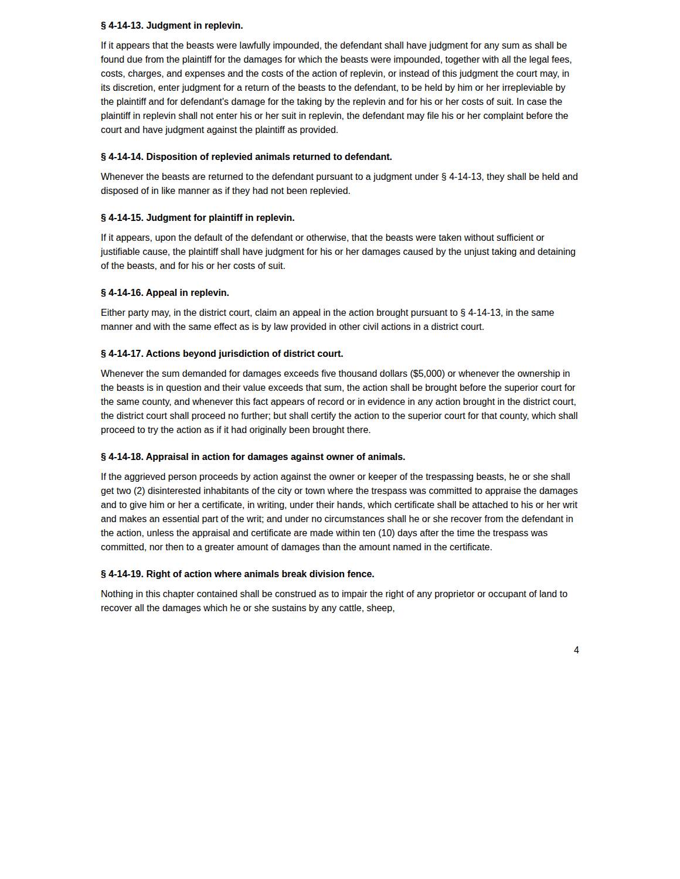§ 4-14-13. Judgment in replevin.
If it appears that the beasts were lawfully impounded, the defendant shall have judgment for any sum as shall be found due from the plaintiff for the damages for which the beasts were impounded, together with all the legal fees, costs, charges, and expenses and the costs of the action of replevin, or instead of this judgment the court may, in its discretion, enter judgment for a return of the beasts to the defendant, to be held by him or her irrepleviable by the plaintiff and for defendant's damage for the taking by the replevin and for his or her costs of suit. In case the plaintiff in replevin shall not enter his or her suit in replevin, the defendant may file his or her complaint before the court and have judgment against the plaintiff as provided.
§ 4-14-14. Disposition of replevied animals returned to defendant.
Whenever the beasts are returned to the defendant pursuant to a judgment under § 4-14-13, they shall be held and disposed of in like manner as if they had not been replevied.
§ 4-14-15. Judgment for plaintiff in replevin.
If it appears, upon the default of the defendant or otherwise, that the beasts were taken without sufficient or justifiable cause, the plaintiff shall have judgment for his or her damages caused by the unjust taking and detaining of the beasts, and for his or her costs of suit.
§ 4-14-16. Appeal in replevin.
Either party may, in the district court, claim an appeal in the action brought pursuant to § 4-14-13, in the same manner and with the same effect as is by law provided in other civil actions in a district court.
§ 4-14-17. Actions beyond jurisdiction of district court.
Whenever the sum demanded for damages exceeds five thousand dollars ($5,000) or whenever the ownership in the beasts is in question and their value exceeds that sum, the action shall be brought before the superior court for the same county, and whenever this fact appears of record or in evidence in any action brought in the district court, the district court shall proceed no further; but shall certify the action to the superior court for that county, which shall proceed to try the action as if it had originally been brought there.
§ 4-14-18. Appraisal in action for damages against owner of animals.
If the aggrieved person proceeds by action against the owner or keeper of the trespassing beasts, he or she shall get two (2) disinterested inhabitants of the city or town where the trespass was committed to appraise the damages and to give him or her a certificate, in writing, under their hands, which certificate shall be attached to his or her writ and makes an essential part of the writ; and under no circumstances shall he or she recover from the defendant in the action, unless the appraisal and certificate are made within ten (10) days after the time the trespass was committed, nor then to a greater amount of damages than the amount named in the certificate.
§ 4-14-19. Right of action where animals break division fence.
Nothing in this chapter contained shall be construed as to impair the right of any proprietor or occupant of land to recover all the damages which he or she sustains by any cattle, sheep,
4